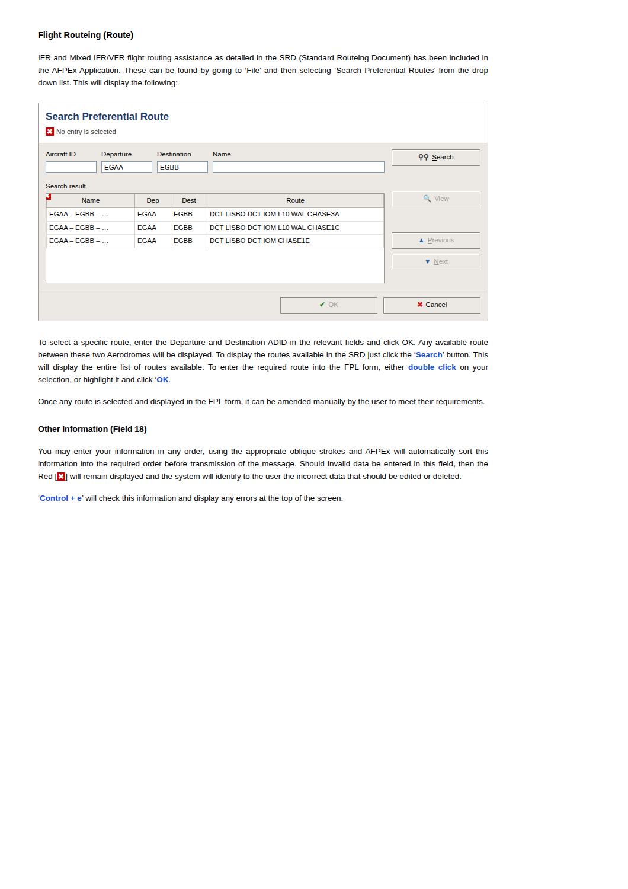Flight Routeing (Route)
IFR and Mixed IFR/VFR flight routing assistance as detailed in the SRD (Standard Routeing Document) has been included in the AFPEx Application. These can be found by going to ‘File’ and then selecting ‘Search Preferential Routes’ from the drop down list. This will display the following:
Search Preferential Route
✖No entry is selected
Aircraft ID Departure Destination Name
Search result
✖
| Name | Dep | Dest | Route |
| --- | --- | --- | --- |
| EGAA – EGBB – … | EGAA | EGBB | DCT LISBO DCT IOM L10 WAL CHASE3A |
| EGAA – EGBB – … | EGAA | EGBB | DCT LISBO DCT IOM L10 WAL CHASE1C |
| EGAA – EGBB – … | EGAA | EGBB | DCT LISBO DCT IOM CHASE1E |
⚲⚲Search
🔍View
▲Previous
▼Next
✔OK
✖Cancel
To select a specific route, enter the Departure and Destination ADID in the relevant fields and click OK. Any available route between these two Aerodromes will be displayed. To display the routes available in the SRD just click the ‘Search’ button. This will display the entire list of routes available. To enter the required route into the FPL form, either double click on your selection, or highlight it and click ‘OK.
Once any route is selected and displayed in the FPL form, it can be amended manually by the user to meet their requirements.
Other Information (Field 18)
You may enter your information in any order, using the appropriate oblique strokes and AFPEx will automatically sort this information into the required order before transmission of the message. Should invalid data be entered in this field, then the Red [✖] will remain displayed and the system will identify to the user the incorrect data that should be edited or deleted.
‘Control + e’ will check this information and display any errors at the top of the screen.